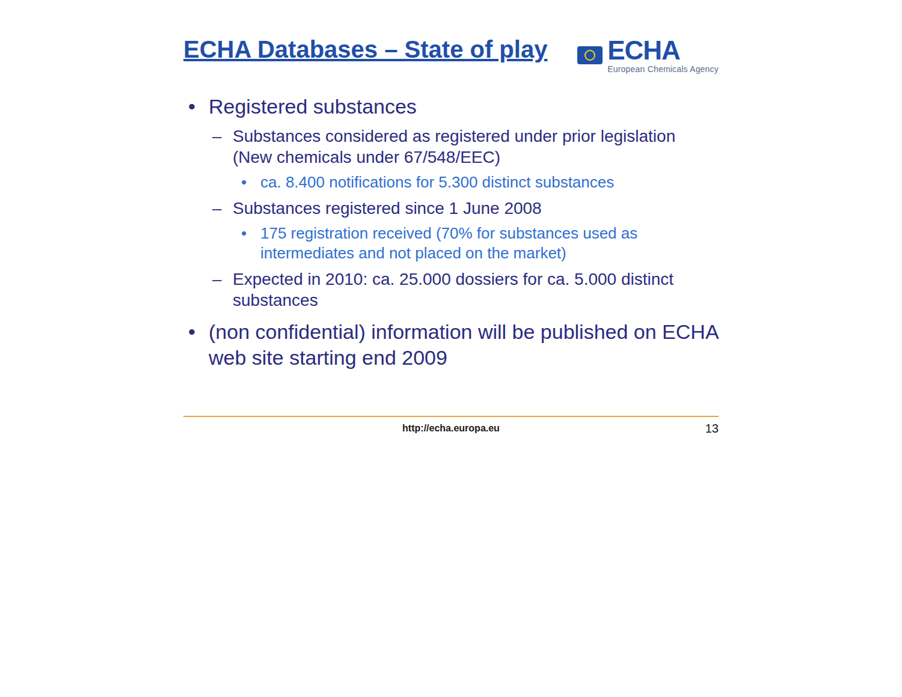ECHA Databases – State of play
ECHA
European Chemicals Agency
Registered substances
Substances considered as registered under prior legislation (New chemicals under 67/548/EEC)
ca. 8.400 notifications for 5.300 distinct substances
Substances registered since 1 June 2008
175 registration received (70% for substances used as intermediates and not placed on the market)
Expected in 2010: ca. 25.000 dossiers for ca. 5.000 distinct substances
(non confidential) information will be published on ECHA web site starting end 2009
http://echa.europa.eu 13